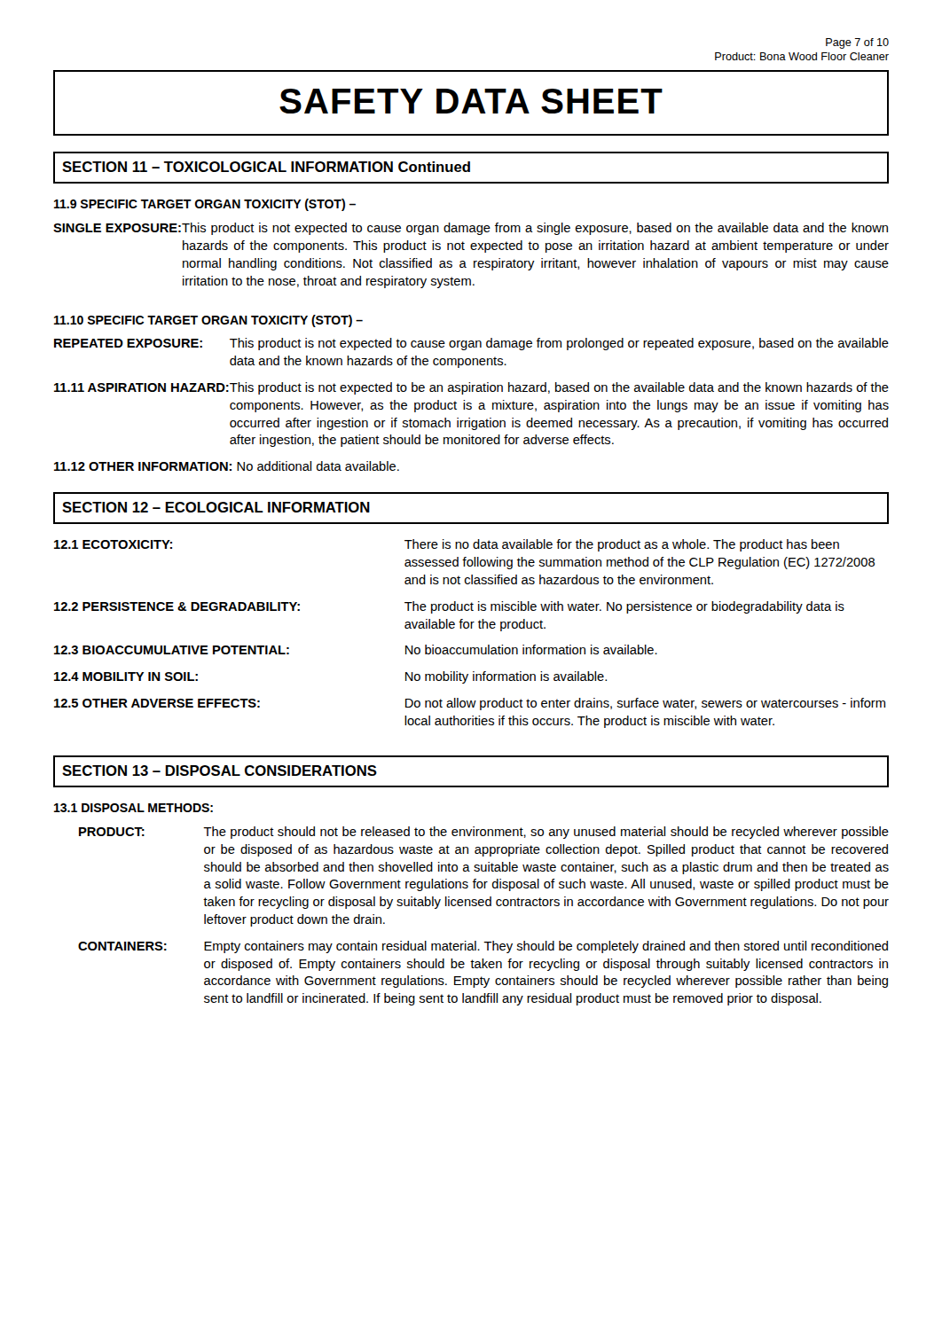Page 7 of 10
Product: Bona Wood Floor Cleaner
SAFETY DATA SHEET
SECTION 11 – TOXICOLOGICAL INFORMATION Continued
11.9 SPECIFIC TARGET ORGAN TOXICITY (STOT) –
| SINGLE EXPOSURE: | This product is not expected to cause organ damage from a single exposure, based on the available data and the known hazards of the components. This product is not expected to pose an irritation hazard at ambient temperature or under normal handling conditions. Not classified as a respiratory irritant, however inhalation of vapours or mist may cause irritation to the nose, throat and respiratory system. |
11.10 SPECIFIC TARGET ORGAN TOXICITY (STOT) –
| REPEATED EXPOSURE: | This product is not expected to cause organ damage from prolonged or repeated exposure, based on the available data and the known hazards of the components. |
| 11.11 ASPIRATION HAZARD: | This product is not expected to be an aspiration hazard, based on the available data and the known hazards of the components. However, as the product is a mixture, aspiration into the lungs may be an issue if vomiting has occurred after ingestion or if stomach irrigation is deemed necessary. As a precaution, if vomiting has occurred after ingestion, the patient should be monitored for adverse effects. |
11.12 OTHER INFORMATION: No additional data available.
SECTION 12 – ECOLOGICAL INFORMATION
| 12.1 ECOTOXICITY: | There is no data available for the product as a whole. The product has been assessed following the summation method of the CLP Regulation (EC) 1272/2008 and is not classified as hazardous to the environment. |
| 12.2 PERSISTENCE & DEGRADABILITY: | The product is miscible with water. No persistence or biodegradability data is available for the product. |
| 12.3 BIOACCUMULATIVE POTENTIAL: | No bioaccumulation information is available. |
| 12.4 MOBILITY IN SOIL: | No mobility information is available. |
| 12.5 OTHER ADVERSE EFFECTS: | Do not allow product to enter drains, surface water, sewers or watercourses - inform local authorities if this occurs. The product is miscible with water. |
SECTION 13 – DISPOSAL CONSIDERATIONS
13.1 DISPOSAL METHODS:
| PRODUCT: | The product should not be released to the environment, so any unused material should be recycled wherever possible or be disposed of as hazardous waste at an appropriate collection depot. Spilled product that cannot be recovered should be absorbed and then shovelled into a suitable waste container, such as a plastic drum and then be treated as a solid waste. Follow Government regulations for disposal of such waste. All unused, waste or spilled product must be taken for recycling or disposal by suitably licensed contractors in accordance with Government regulations. Do not pour leftover product down the drain. |
| CONTAINERS: | Empty containers may contain residual material. They should be completely drained and then stored until reconditioned or disposed of. Empty containers should be taken for recycling or disposal through suitably licensed contractors in accordance with Government regulations. Empty containers should be recycled wherever possible rather than being sent to landfill or incinerated. If being sent to landfill any residual product must be removed prior to disposal. |